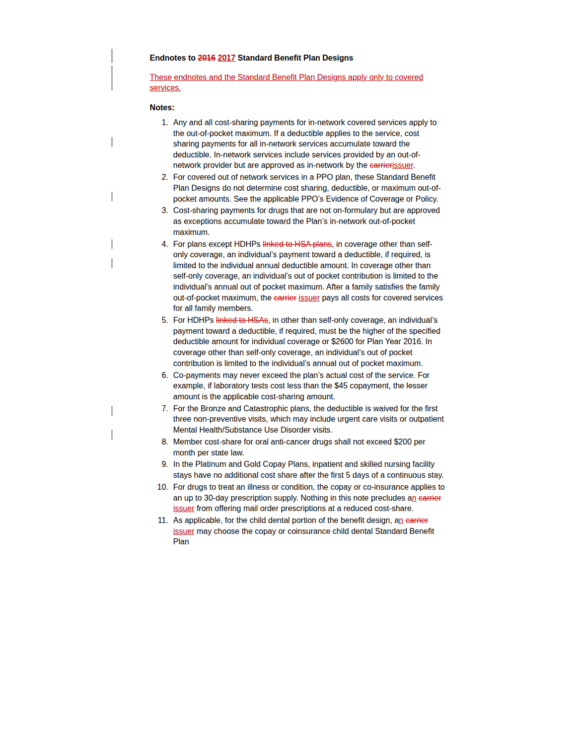Endnotes to 2016 2017 Standard Benefit Plan Designs
These endnotes and the Standard Benefit Plan Designs apply only to covered services.
Notes:
Any and all cost-sharing payments for in-network covered services apply to the out-of-pocket maximum. If a deductible applies to the service, cost sharing payments for all in-network services accumulate toward the deductible. In-network services include services provided by an out-of-network provider but are approved as in-network by the carrierissuer.
For covered out of network services in a PPO plan, these Standard Benefit Plan Designs do not determine cost sharing, deductible, or maximum out-of-pocket amounts. See the applicable PPO’s Evidence of Coverage or Policy.
Cost-sharing payments for drugs that are not on-formulary but are approved as exceptions accumulate toward the Plan’s in-network out-of-pocket maximum.
For plans except HDHPs linked to HSA plans, in coverage other than self-only coverage, an individual’s payment toward a deductible, if required, is limited to the individual annual deductible amount. In coverage other than self-only coverage, an individual’s out of pocket contribution is limited to the individual’s annual out of pocket maximum. After a family satisfies the family out-of-pocket maximum, the carrier issuer pays all costs for covered services for all family members.
For HDHPs linked to HSAs, in other than self-only coverage, an individual’s payment toward a deductible, if required, must be the higher of the specified deductible amount for individual coverage or $2600 for Plan Year 2016. In coverage other than self-only coverage, an individual’s out of pocket contribution is limited to the individual’s annual out of pocket maximum.
Co-payments may never exceed the plan’s actual cost of the service. For example, if laboratory tests cost less than the $45 copayment, the lesser amount is the applicable cost-sharing amount.
For the Bronze and Catastrophic plans, the deductible is waived for the first three non-preventive visits, which may include urgent care visits or outpatient Mental Health/Substance Use Disorder visits.
Member cost-share for oral anti-cancer drugs shall not exceed $200 per month per state law.
In the Platinum and Gold Copay Plans, inpatient and skilled nursing facility stays have no additional cost share after the first 5 days of a continuous stay.
For drugs to treat an illness or condition, the copay or co-insurance applies to an up to 30-day prescription supply. Nothing in this note precludes an carrier issuer from offering mail order prescriptions at a reduced cost-share.
As applicable, for the child dental portion of the benefit design, an carrier issuer may choose the copay or coinsurance child dental Standard Benefit Plan